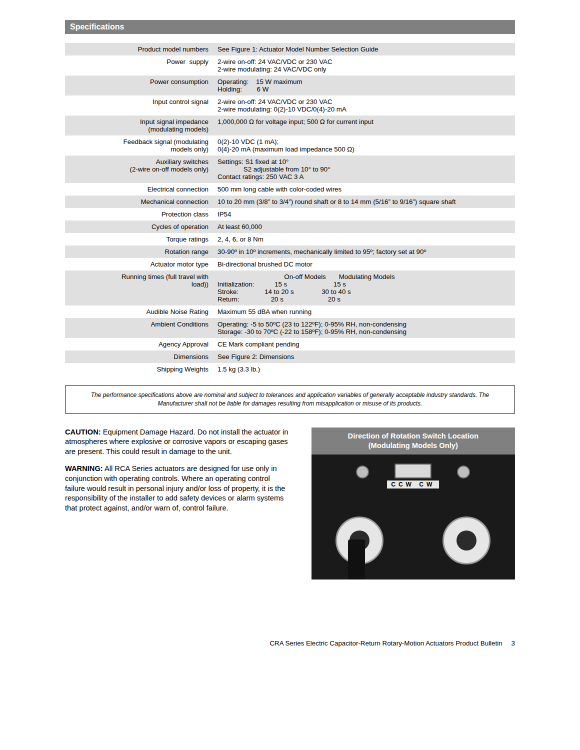Specifications
| Product model numbers | See Figure 1: Actuator Model Number Selection Guide |
| Power supply | 2-wire on-off: 24 VAC/VDC or 230 VAC 2-wire modulating: 24 VAC/VDC only |
| Power consumption | Operating: 15 W maximum Holding: 6 W |
| Input control signal | 2-wire on-off: 24 VAC/VDC or 230 VAC 2-wire modulating: 0(2)-10 VDC/0(4)-20 mA |
| Input signal impedance (modulating models) | 1,000,000 Ω for voltage input; 500 Ω for current input |
| Feedback signal (modulating models only) | 0(2)-10 VDC (1 mA); 0(4)-20 mA (maximum load impedance 500 Ω) |
| Auxiliary switches (2-wire on-off models only) | Settings: S1 fixed at 10° S2 adjustable from 10° to 90° Contact ratings: 250 VAC 3 A |
| Electrical connection | 500 mm long cable with color-coded wires |
| Mechanical connection | 10 to 20 mm (3/8” to 3/4”) round shaft or 8 to 14 mm (5/16” to 9/16”) square shaft |
| Protection class | IP54 |
| Cycles of operation | At least 60,000 |
| Torque ratings | 2, 4, 6, or 8 Nm |
| Rotation range | 30-90º in 10º increments, mechanically limited to 95º; factory set at 90º |
| Actuator motor type | Bi-directional brushed DC motor |
| Running times (full travel with load)) | On-off Models Modulating Models Initialization: 15 s 15 s Stroke: 14 to 20 s 30 to 40 s Return: 20 s 20 s |
| Audible Noise Rating | Maximum 55 dBA when running |
| Ambient Conditions | Operating: -5 to 50ºC (23 to 122ºF); 0-95% RH, non-condensing Storage: -30 to 70ºC (-22 to 158ºF); 0-95% RH, non-condensing |
| Agency Approval | CE Mark compliant pending |
| Dimensions | See Figure 2: Dimensions |
| Shipping Weights | 1.5 kg (3.3 lb.) |
The performance specifications above are nominal and subject to tolerances and application variables of generally acceptable industry standards. The Manufacturer shall not be liable for damages resulting from misapplication or misuse of its products.
CAUTION: Equipment Damage Hazard. Do not install the actuator in atmospheres where explosive or corrosive vapors or escaping gases are present. This could result in damage to the unit.
WARNING: All RCA Series actuators are designed for use only in conjunction with operating controls. Where an operating control failure would result in personal injury and/or loss of property, it is the responsibility of the installer to add safety devices or alarm systems that protect against, and/or warn of, control failure.
Direction of Rotation Switch Location
(Modulating Models Only)
CCW CW
CRA Series Electric Capacitor-Return Rotary-Motion Actuators Product Bulletin3